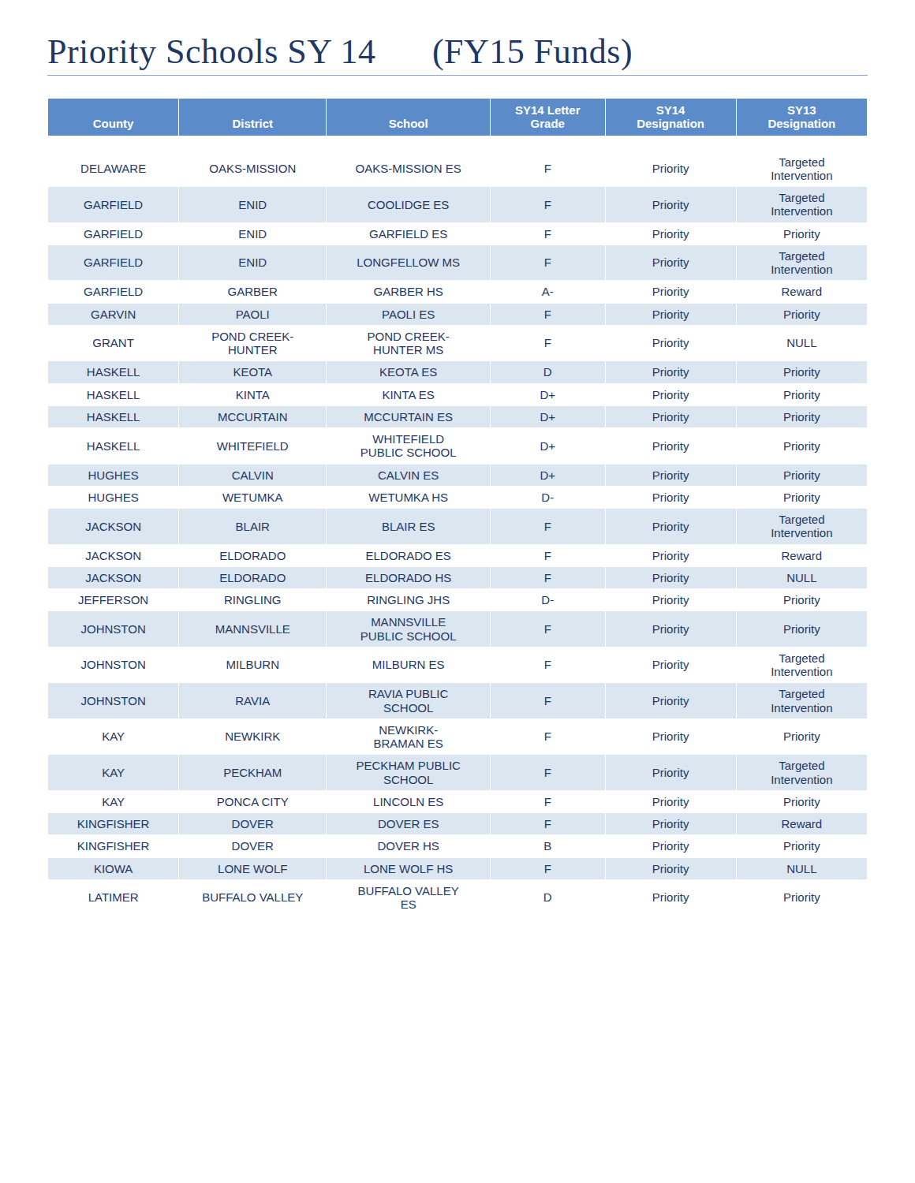Priority Schools SY 14 (FY15 Funds)
| County | District | School | SY14 Letter Grade | SY14 Designation | SY13 Designation |
| --- | --- | --- | --- | --- | --- |
| DELAWARE | OAKS-MISSION | OAKS-MISSION ES | F | Priority | Targeted Intervention |
| GARFIELD | ENID | COOLIDGE ES | F | Priority | Targeted Intervention |
| GARFIELD | ENID | GARFIELD ES | F | Priority | Priority |
| GARFIELD | ENID | LONGFELLOW MS | F | Priority | Targeted Intervention |
| GARFIELD | GARBER | GARBER HS | A- | Priority | Reward |
| GARVIN | PAOLI | PAOLI ES | F | Priority | Priority |
| GRANT | POND CREEK- HUNTER | POND CREEK- HUNTER MS | F | Priority | NULL |
| HASKELL | KEOTA | KEOTA ES | D | Priority | Priority |
| HASKELL | KINTA | KINTA ES | D+ | Priority | Priority |
| HASKELL | MCCURTAIN | MCCURTAIN ES | D+ | Priority | Priority |
| HASKELL | WHITEFIELD | WHITEFIELD PUBLIC SCHOOL | D+ | Priority | Priority |
| HUGHES | CALVIN | CALVIN ES | D+ | Priority | Priority |
| HUGHES | WETUMKA | WETUMKA HS | D- | Priority | Priority |
| JACKSON | BLAIR | BLAIR ES | F | Priority | Targeted Intervention |
| JACKSON | ELDORADO | ELDORADO ES | F | Priority | Reward |
| JACKSON | ELDORADO | ELDORADO HS | F | Priority | NULL |
| JEFFERSON | RINGLING | RINGLING JHS | D- | Priority | Priority |
| JOHNSTON | MANNSVILLE | MANNSVILLE PUBLIC SCHOOL | F | Priority | Priority |
| JOHNSTON | MILBURN | MILBURN ES | F | Priority | Targeted Intervention |
| JOHNSTON | RAVIA | RAVIA PUBLIC SCHOOL | F | Priority | Targeted Intervention |
| KAY | NEWKIRK | NEWKIRK- BRAMAN ES | F | Priority | Priority |
| KAY | PECKHAM | PECKHAM PUBLIC SCHOOL | F | Priority | Targeted Intervention |
| KAY | PONCA CITY | LINCOLN ES | F | Priority | Priority |
| KINGFISHER | DOVER | DOVER ES | F | Priority | Reward |
| KINGFISHER | DOVER | DOVER HS | B | Priority | Priority |
| KIOWA | LONE WOLF | LONE WOLF HS | F | Priority | NULL |
| LATIMER | BUFFALO VALLEY | BUFFALO VALLEY ES | D | Priority | Priority |